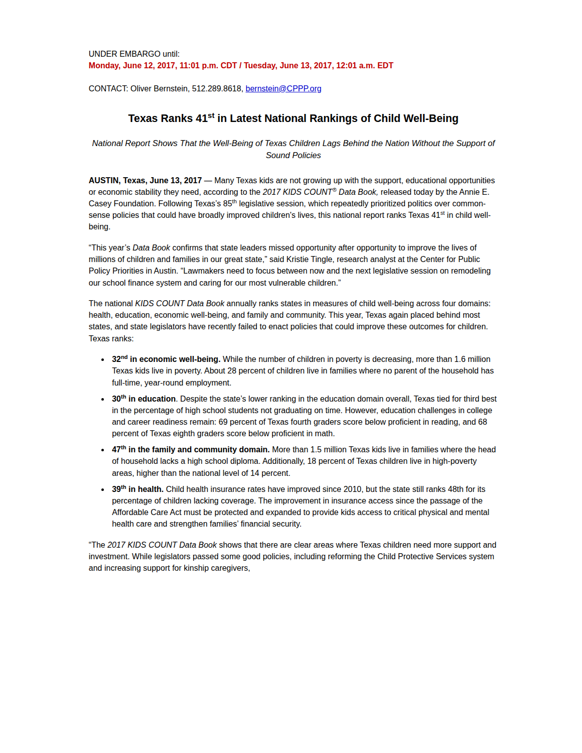UNDER EMBARGO until:
Monday, June 12, 2017, 11:01 p.m. CDT / Tuesday, June 13, 2017, 12:01 a.m. EDT
CONTACT: Oliver Bernstein, 512.289.8618, bernstein@CPPP.org
Texas Ranks 41st in Latest National Rankings of Child Well-Being
National Report Shows That the Well-Being of Texas Children Lags Behind the Nation Without the Support of Sound Policies
AUSTIN, Texas, June 13, 2017 — Many Texas kids are not growing up with the support, educational opportunities or economic stability they need, according to the 2017 KIDS COUNT® Data Book, released today by the Annie E. Casey Foundation. Following Texas’s 85th legislative session, which repeatedly prioritized politics over common-sense policies that could have broadly improved children's lives, this national report ranks Texas 41st in child well-being.
“This year’s Data Book confirms that state leaders missed opportunity after opportunity to improve the lives of millions of children and families in our great state,” said Kristie Tingle, research analyst at the Center for Public Policy Priorities in Austin. “Lawmakers need to focus between now and the next legislative session on remodeling our school finance system and caring for our most vulnerable children.”
The national KIDS COUNT Data Book annually ranks states in measures of child well-being across four domains: health, education, economic well-being, and family and community. This year, Texas again placed behind most states, and state legislators have recently failed to enact policies that could improve these outcomes for children. Texas ranks:
32nd in economic well-being. While the number of children in poverty is decreasing, more than 1.6 million Texas kids live in poverty. About 28 percent of children live in families where no parent of the household has full-time, year-round employment.
30th in education. Despite the state’s lower ranking in the education domain overall, Texas tied for third best in the percentage of high school students not graduating on time. However, education challenges in college and career readiness remain: 69 percent of Texas fourth graders score below proficient in reading, and 68 percent of Texas eighth graders score below proficient in math.
47th in the family and community domain. More than 1.5 million Texas kids live in families where the head of household lacks a high school diploma. Additionally, 18 percent of Texas children live in high-poverty areas, higher than the national level of 14 percent.
39th in health. Child health insurance rates have improved since 2010, but the state still ranks 48th for its percentage of children lacking coverage. The improvement in insurance access since the passage of the Affordable Care Act must be protected and expanded to provide kids access to critical physical and mental health care and strengthen families’ financial security.
“The 2017 KIDS COUNT Data Book shows that there are clear areas where Texas children need more support and investment. While legislators passed some good policies, including reforming the Child Protective Services system and increasing support for kinship caregivers,